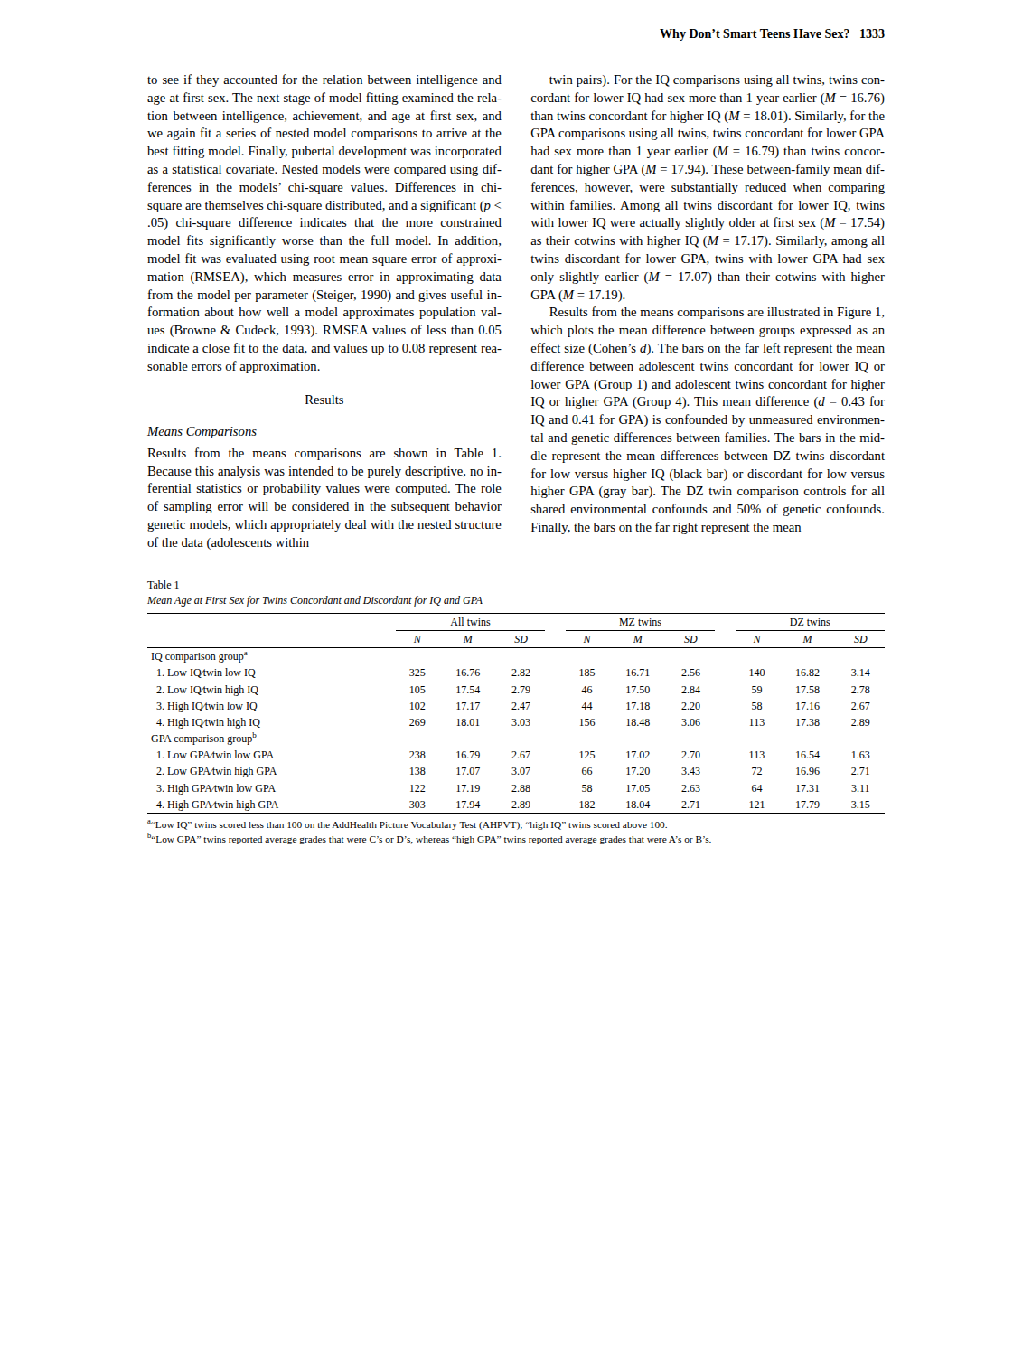Why Don’t Smart Teens Have Sex? 1333
to see if they accounted for the relation between intelligence and age at first sex. The next stage of model fitting examined the relation between intelligence, achievement, and age at first sex, and we again fit a series of nested model comparisons to arrive at the best fitting model. Finally, pubertal development was incorporated as a statistical covariate. Nested models were compared using differences in the models’ chi-square values. Differences in chi-square are themselves chi-square distributed, and a significant (p < .05) chi-square difference indicates that the more constrained model fits significantly worse than the full model. In addition, model fit was evaluated using root mean square error of approximation (RMSEA), which measures error in approximating data from the model per parameter (Steiger, 1990) and gives useful information about how well a model approximates population values (Browne & Cudeck, 1993). RMSEA values of less than 0.05 indicate a close fit to the data, and values up to 0.08 represent reasonable errors of approximation.
Results
Means Comparisons
Results from the means comparisons are shown in Table 1. Because this analysis was intended to be purely descriptive, no inferential statistics or probability values were computed. The role of sampling error will be considered in the subsequent behavior genetic models, which appropriately deal with the nested structure of the data (adolescents within
twin pairs). For the IQ comparisons using all twins, twins concordant for lower IQ had sex more than 1 year earlier (M = 16.76) than twins concordant for higher IQ (M = 18.01). Similarly, for the GPA comparisons using all twins, twins concordant for lower GPA had sex more than 1 year earlier (M = 16.79) than twins concordant for higher GPA (M = 17.94). These between-family mean differences, however, were substantially reduced when comparing within families. Among all twins discordant for lower IQ, twins with lower IQ were actually slightly older at first sex (M = 17.54) as their cotwins with higher IQ (M = 17.17). Similarly, among all twins discordant for lower GPA, twins with lower GPA had sex only slightly earlier (M = 17.07) than their cotwins with higher GPA (M = 17.19).
Results from the means comparisons are illustrated in Figure 1, which plots the mean difference between groups expressed as an effect size (Cohen’s d). The bars on the far left represent the mean difference between adolescent twins concordant for lower IQ or lower GPA (Group 1) and adolescent twins concordant for higher IQ or higher GPA (Group 4). This mean difference (d = 0.43 for IQ and 0.41 for GPA) is confounded by unmeasured environmental and genetic differences between families. The bars in the middle represent the mean differences between DZ twins discordant for low versus higher IQ (black bar) or discordant for low versus higher GPA (gray bar). The DZ twin comparison controls for all shared environmental confounds and 50% of genetic confounds. Finally, the bars on the far right represent the mean
Table 1 Mean Age at First Sex for Twins Concordant and Discordant for IQ and GPA
| | All twins | | MZ twins | | DZ twins |
| --- | --- | --- | --- | --- | --- |
| | N | M | SD | | N | M | SD | | N | M | SD |
| IQ comparison group a | | | | | | | | | | | |
| 1. Low IQ∕twin low IQ | 325 | 16.76 | 2.82 | | 185 | 16.71 | 2.56 | | 140 | 16.82 | 3.14 |
| 2. Low IQ∕twin high IQ | 105 | 17.54 | 2.79 | | 46 | 17.50 | 2.84 | | 59 | 17.58 | 2.78 |
| 3. High IQ∕twin low IQ | 102 | 17.17 | 2.47 | | 44 | 17.18 | 2.20 | | 58 | 17.16 | 2.67 |
| 4. High IQ∕twin high IQ | 269 | 18.01 | 3.03 | | 156 | 18.48 | 3.06 | | 113 | 17.38 | 2.89 |
| GPA comparison group b | | | | | | | | | | | |
| 1. Low GPA∕twin low GPA | 238 | 16.79 | 2.67 | | 125 | 17.02 | 2.70 | | 113 | 16.54 | 1.63 |
| 2. Low GPA∕twin high GPA | 138 | 17.07 | 3.07 | | 66 | 17.20 | 3.43 | | 72 | 16.96 | 2.71 |
| 3. High GPA∕twin low GPA | 122 | 17.19 | 2.88 | | 58 | 17.05 | 2.63 | | 64 | 17.31 | 3.11 |
| 4. High GPA∕twin high GPA | 303 | 17.94 | 2.89 | | 182 | 18.04 | 2.71 | | 121 | 17.79 | 3.15 |
a“Low IQ” twins scored less than 100 on the AddHealth Picture Vocabulary Test (AHPVT); “high IQ” twins scored above 100.
b“Low GPA” twins reported average grades that were C’s or D’s, whereas “high GPA” twins reported average grades that were A’s or B’s.